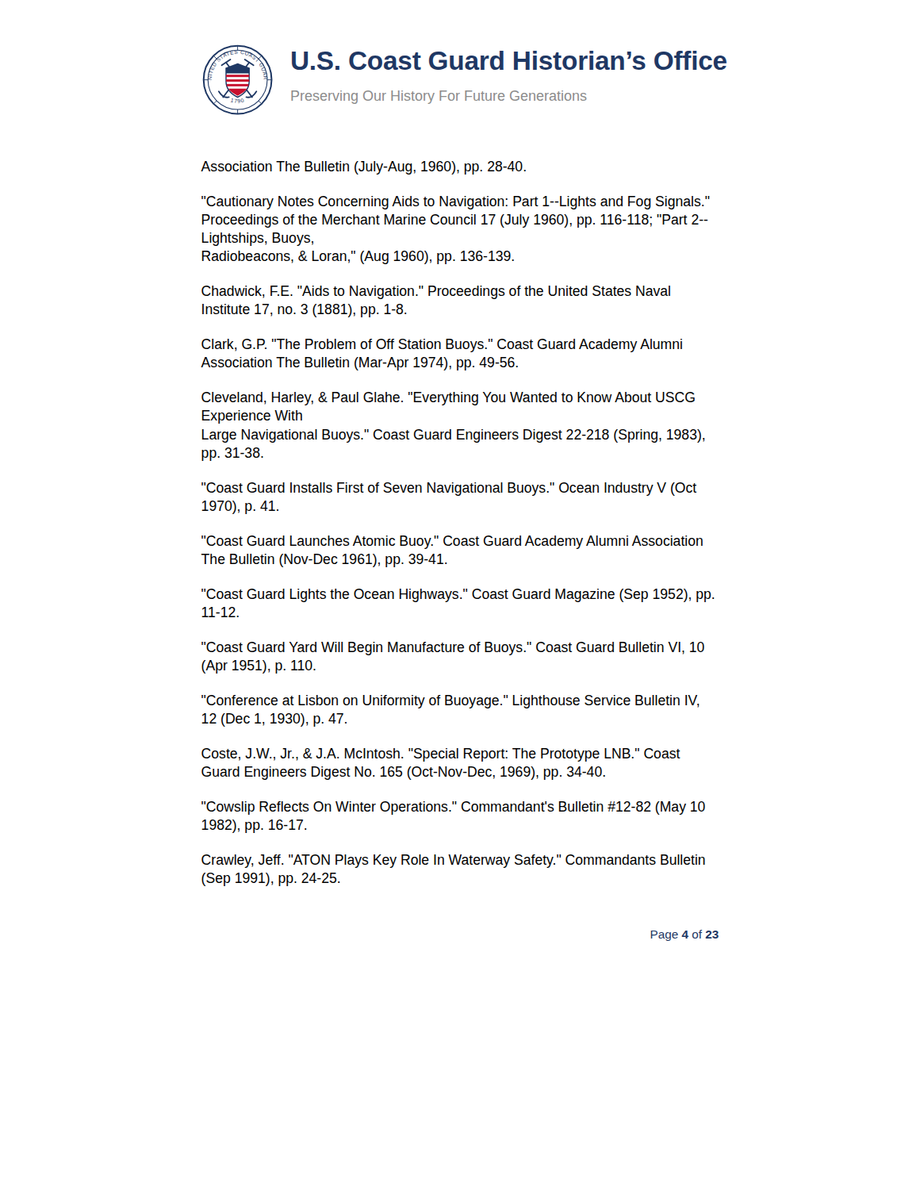UNITED STATES COAST GUARD 1790
U.S. Coast Guard Historian’s Office
Preserving Our History For Future Generations
Association The Bulletin (July-Aug, 1960), pp. 28-40.
"Cautionary Notes Concerning Aids to Navigation: Part 1--Lights and Fog Signals." Proceedings of the Merchant Marine Council 17 (July 1960), pp. 116-118; "Part 2--Lightships, Buoys,
Radiobeacons, & Loran," (Aug 1960), pp. 136-139.
Chadwick, F.E. "Aids to Navigation." Proceedings of the United States Naval Institute 17, no. 3 (1881), pp. 1-8.
Clark, G.P. "The Problem of Off Station Buoys." Coast Guard Academy Alumni Association The Bulletin (Mar-Apr 1974), pp. 49-56.
Cleveland, Harley, & Paul Glahe. "Everything You Wanted to Know About USCG Experience With
Large Navigational Buoys." Coast Guard Engineers Digest 22-218 (Spring, 1983), pp. 31-38.
"Coast Guard Installs First of Seven Navigational Buoys." Ocean Industry V (Oct 1970), p. 41.
"Coast Guard Launches Atomic Buoy." Coast Guard Academy Alumni Association The Bulletin (Nov-Dec 1961), pp. 39-41.
"Coast Guard Lights the Ocean Highways." Coast Guard Magazine (Sep 1952), pp. 11-12.
"Coast Guard Yard Will Begin Manufacture of Buoys." Coast Guard Bulletin VI, 10 (Apr 1951), p. 110.
"Conference at Lisbon on Uniformity of Buoyage." Lighthouse Service Bulletin IV, 12 (Dec 1, 1930), p. 47.
Coste, J.W., Jr., & J.A. McIntosh. "Special Report: The Prototype LNB." Coast Guard Engineers Digest No. 165 (Oct-Nov-Dec, 1969), pp. 34-40.
"Cowslip Reflects On Winter Operations." Commandant's Bulletin #12-82 (May 10 1982), pp. 16-17.
Crawley, Jeff. "ATON Plays Key Role In Waterway Safety." Commandants Bulletin (Sep 1991), pp. 24-25.
Page 4 of 23